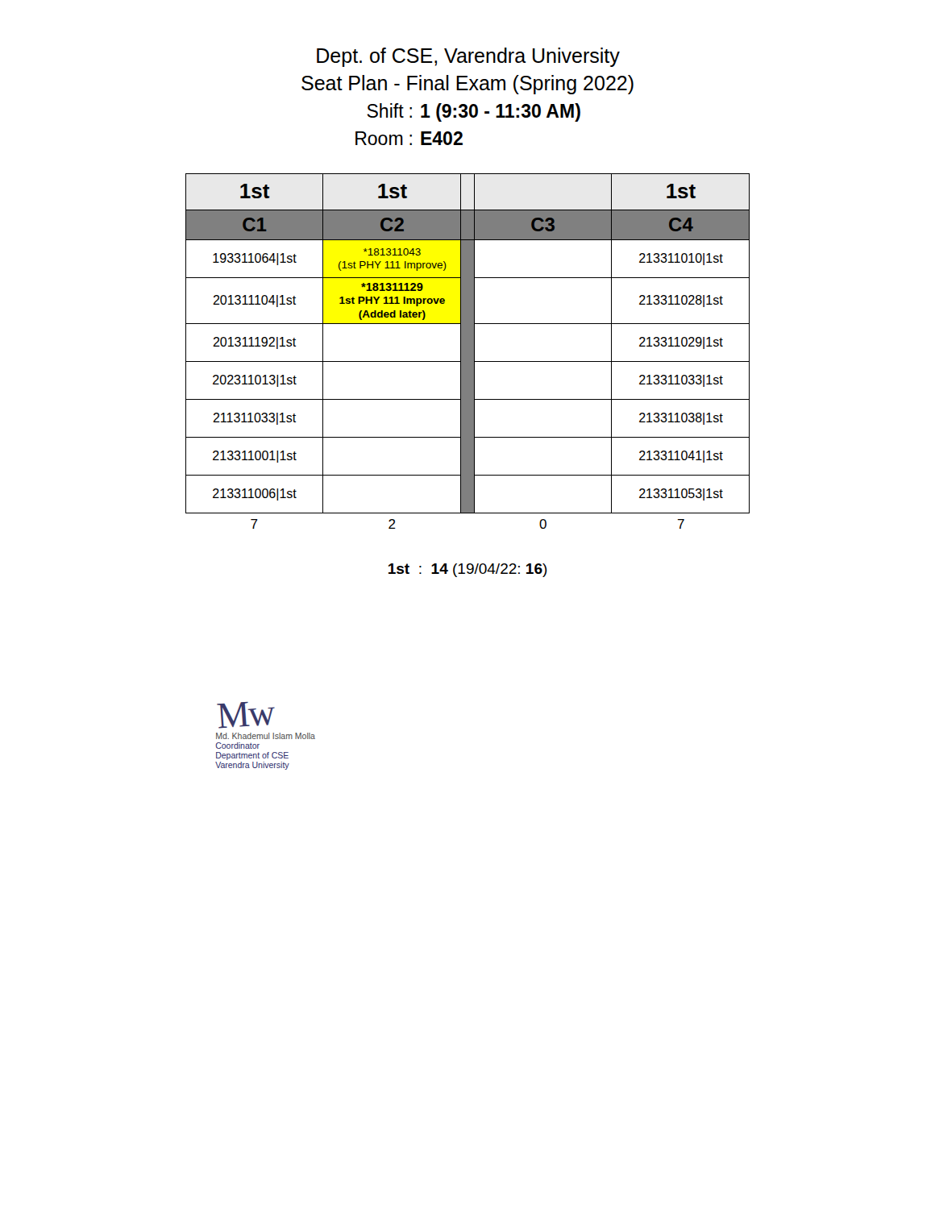Dept. of CSE, Varendra University
Seat Plan - Final Exam (Spring 2022)
Shift
:
1 (9:30 - 11:30 AM)
Room
:
E402
| 1st | 1st | | | 1st |
| --- | --- | --- | --- | --- |
| C1 | C2 | | C3 | C4 |
| 193311064/1st | *181311043 (1st PHY 111 Improve) | | | 213311010/1st |
| 201311104/1st | *181311129 1st PHY 111 Improve (Added later) | | 213311028/1st |
| 201311192/1st | | | 213311029/1st |
| 202311013/1st | | | 213311033/1st |
| 211311033/1st | | | 213311038/1st |
| 213311001/1st | | | 213311041/1st |
| 213311006/1st | | | 213311053/1st |
| 7 | 2 | | 0 | 7 |
1st : 14 (19/04/22: 16)
Mw
Md. Khademul Islam Molla
Coordinator
Department of CSE
Varendra University